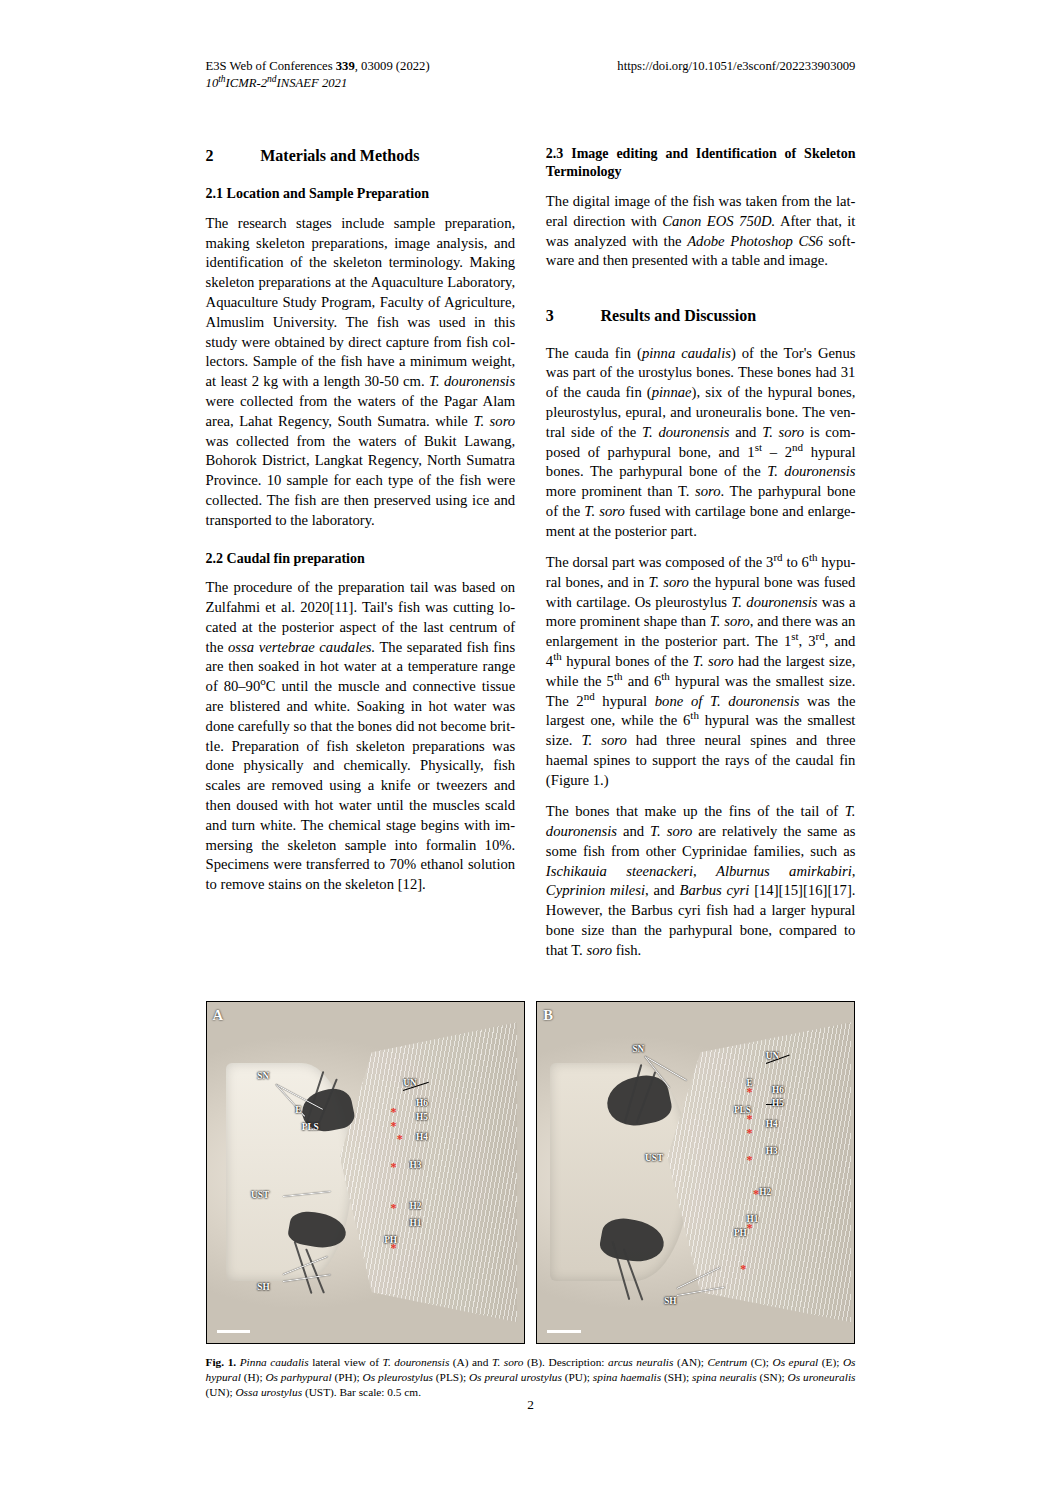E3S Web of Conferences 339, 03009 (2022)
10thICMR-2ndINSAEF 2021
https://doi.org/10.1051/e3sconf/202233903009
2 Materials and Methods
2.1 Location and Sample Preparation
The research stages include sample preparation, making skeleton preparations, image analysis, and identification of the skeleton terminology. Making skeleton preparations at the Aquaculture Laboratory, Aquaculture Study Program, Faculty of Agriculture, Almuslim University. The fish was used in this study were obtained by direct capture from fish collectors. Sample of the fish have a minimum weight, at least 2 kg with a length 30-50 cm. T. douronensis were collected from the waters of the Pagar Alam area, Lahat Regency, South Sumatra. while T. soro was collected from the waters of Bukit Lawang, Bohorok District, Langkat Regency, North Sumatra Province. 10 sample for each type of the fish were collected. The fish are then preserved using ice and transported to the laboratory.
2.2 Caudal fin preparation
The procedure of the preparation tail was based on Zulfahmi et al. 2020[11]. Tail's fish was cutting located at the posterior aspect of the last centrum of the ossa vertebrae caudales. The separated fish fins are then soaked in hot water at a temperature range of 80–90oC until the muscle and connective tissue are blistered and white. Soaking in hot water was done carefully so that the bones did not become brittle. Preparation of fish skeleton preparations was done physically and chemically. Physically, fish scales are removed using a knife or tweezers and then doused with hot water until the muscles scald and turn white. The chemical stage begins with immersing the skeleton sample into formalin 10%. Specimens were transferred to 70% ethanol solution to remove stains on the skeleton [12].
2.3 Image editing and Identification of Skeleton Terminology
The digital image of the fish was taken from the lateral direction with Canon EOS 750D. After that, it was analyzed with the Adobe Photoshop CS6 software and then presented with a table and image.
3 Results and Discussion
The cauda fin (pinna caudalis) of the Tor's Genus was part of the urostylus bones. These bones had 31 of the cauda fin (pinnae), six of the hypural bones, pleurostylus, epural, and uroneuralis bone. The ventral side of the T. douronensis and T. soro is composed of parhypural bone, and 1st – 2nd hypural bones. The parhypural bone of the T. douronensis more prominent than T. soro. The parhypural bone of the T. soro fused with cartilage bone and enlargement at the posterior part.
The dorsal part was composed of the 3rd to 6th hypural bones, and in T. soro the hypural bone was fused with cartilage. Os pleurostylus T. douronensis was a more prominent shape than T. soro, and there was an enlargement in the posterior part. The 1st, 3rd, and 4th hypural bones of the T. soro had the largest size, while the 5th and 6th hypural was the smallest size. The 2nd hypural bone of T. douronensis was the largest one, while the 6th hypural was the smallest size. T. soro had three neural spines and three haemal spines to support the rays of the caudal fin (Figure 1.)
The bones that make up the fins of the tail of T. douronensis and T. soro are relatively the same as some fish from other Cyprinidae families, such as Ischikauia steenackeri, Alburnus amirkabiri, Cyprinion milesi, and Barbus cyri [14][15][16][17]. However, the Barbus cyri fish had a larger hypural bone size than the parhypural bone, compared to that T. soro fish.
A
SN
E
PLS
UST
UN
H6
H5
H4
H3
H2
H1
PH
*
*
*
*
*
*
SH
B
SN
UN
E
H6
H5
PLS
H4
H3
H2
H1
PH
UST
*
*
*
*
*
*
*
SH
Fig. 1. Pinna caudalis lateral view of T. douronensis (A) and T. soro (B). Description: arcus neuralis (AN); Centrum (C); Os epural (E); Os hypural (H); Os parhypural (PH); Os pleurostylus (PLS); Os preural urostylus (PU); spina haemalis (SH); spina neuralis (SN); Os uroneuralis (UN); Ossa urostylus (UST). Bar scale: 0.5 cm.
2